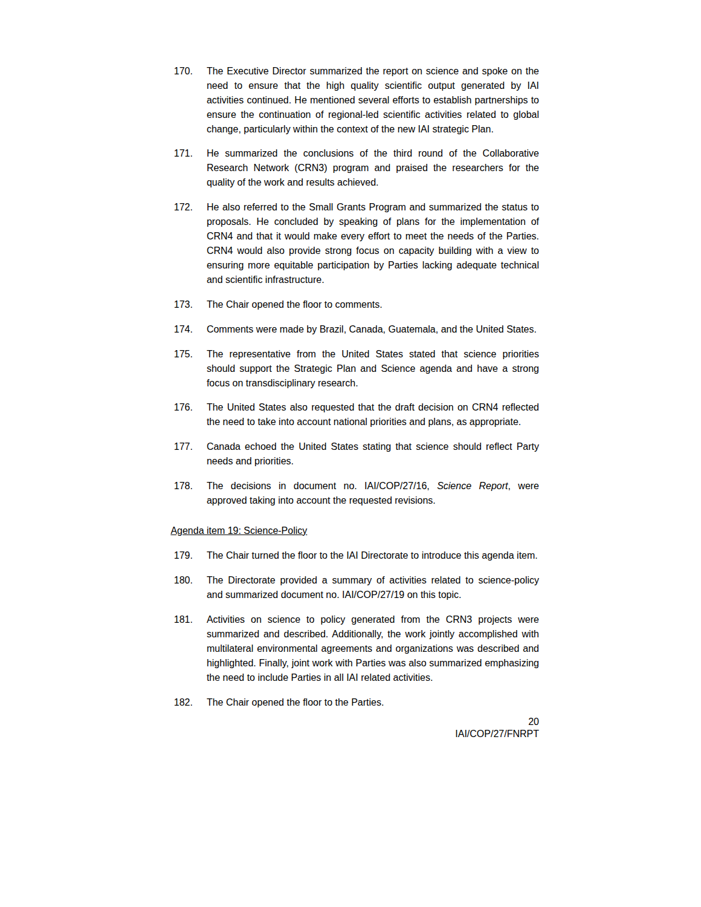170. The Executive Director summarized the report on science and spoke on the need to ensure that the high quality scientific output generated by IAI activities continued. He mentioned several efforts to establish partnerships to ensure the continuation of regional-led scientific activities related to global change, particularly within the context of the new IAI strategic Plan.
171. He summarized the conclusions of the third round of the Collaborative Research Network (CRN3) program and praised the researchers for the quality of the work and results achieved.
172. He also referred to the Small Grants Program and summarized the status to proposals. He concluded by speaking of plans for the implementation of CRN4 and that it would make every effort to meet the needs of the Parties. CRN4 would also provide strong focus on capacity building with a view to ensuring more equitable participation by Parties lacking adequate technical and scientific infrastructure.
173. The Chair opened the floor to comments.
174. Comments were made by Brazil, Canada, Guatemala, and the United States.
175. The representative from the United States stated that science priorities should support the Strategic Plan and Science agenda and have a strong focus on transdisciplinary research.
176. The United States also requested that the draft decision on CRN4 reflected the need to take into account national priorities and plans, as appropriate.
177. Canada echoed the United States stating that science should reflect Party needs and priorities.
178. The decisions in document no. IAI/COP/27/16, Science Report, were approved taking into account the requested revisions.
Agenda item 19: Science-Policy
179. The Chair turned the floor to the IAI Directorate to introduce this agenda item.
180. The Directorate provided a summary of activities related to science-policy and summarized document no. IAI/COP/27/19 on this topic.
181. Activities on science to policy generated from the CRN3 projects were summarized and described. Additionally, the work jointly accomplished with multilateral environmental agreements and organizations was described and highlighted. Finally, joint work with Parties was also summarized emphasizing the need to include Parties in all IAI related activities.
182. The Chair opened the floor to the Parties.
20
IAI/COP/27/FNRPT